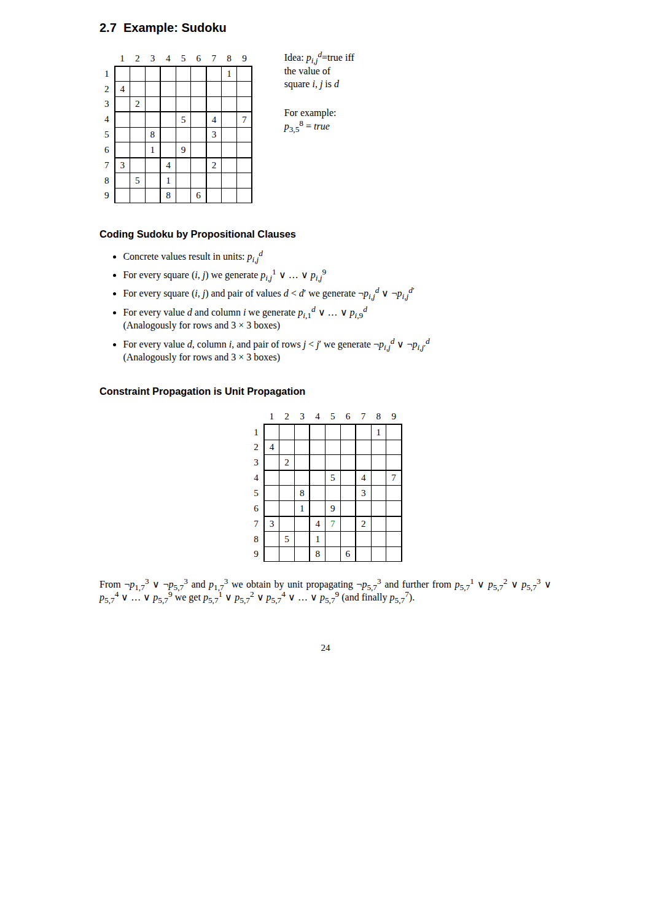2.7 Example: Sudoku
| | 1 | 2 | 3 | 4 | 5 | 6 | 7 | 8 | 9 |
| --- | --- | --- | --- | --- | --- | --- | --- | --- | --- |
| 1 | | | | | | | | 1 | |
| 2 | 4 | | | | | | | | |
| 3 | | 2 | | | | | | | |
| 4 | | | | | 5 | | 4 | | 7 |
| 5 | | | 8 | | | | 3 | | |
| 6 | | | 1 | | 9 | | | | |
| 7 | 3 | | | 4 | | | 2 | | |
| 8 | | 5 | | 1 | | | | | |
| 9 | | | | 8 | | 6 | | | |
Idea: pi,jd=true iff
the value of
square i, j is d
For example:
p3,58 = true
Coding Sudoku by Propositional Clauses
Concrete values result in units: pi,jd
For every square (i, j) we generate pi,j1 ∨ … ∨ pi,j9
For every square (i, j) and pair of values d < d′ we generate ¬pi,jd ∨ ¬pi,jd′
For every value d and column i we generate pi,1d ∨ … ∨ pi,9d
(Analogously for rows and 3 × 3 boxes)
For every value d, column i, and pair of rows j < j′ we generate ¬pi,jd ∨ ¬pi,j′d
(Analogously for rows and 3 × 3 boxes)
Constraint Propagation is Unit Propagation
| | 1 | 2 | 3 | 4 | 5 | 6 | 7 | 8 | 9 |
| --- | --- | --- | --- | --- | --- | --- | --- | --- | --- |
| 1 | | | | | | | | 1 | |
| 2 | 4 | | | | | | | | |
| 3 | | 2 | | | | | | | |
| 4 | | | | | 5 | | 4 | | 7 |
| 5 | | | 8 | | | | 3 | | |
| 6 | | | 1 | | 9 | | | | |
| 7 | 3 | | | 4 | 7 | | 2 | | |
| 8 | | 5 | | 1 | | | | | |
| 9 | | | | 8 | | 6 | | | |
From ¬p1,73 ∨ ¬p5,73 and p1,73 we obtain by unit propagating ¬p5,73 and further from p5,71 ∨ p5,72 ∨ p5,73 ∨ p5,74 ∨ … ∨ p5,79 we get p5,71 ∨ p5,72 ∨ p5,74 ∨ … ∨ p5,79 (and finally p5,77).
24